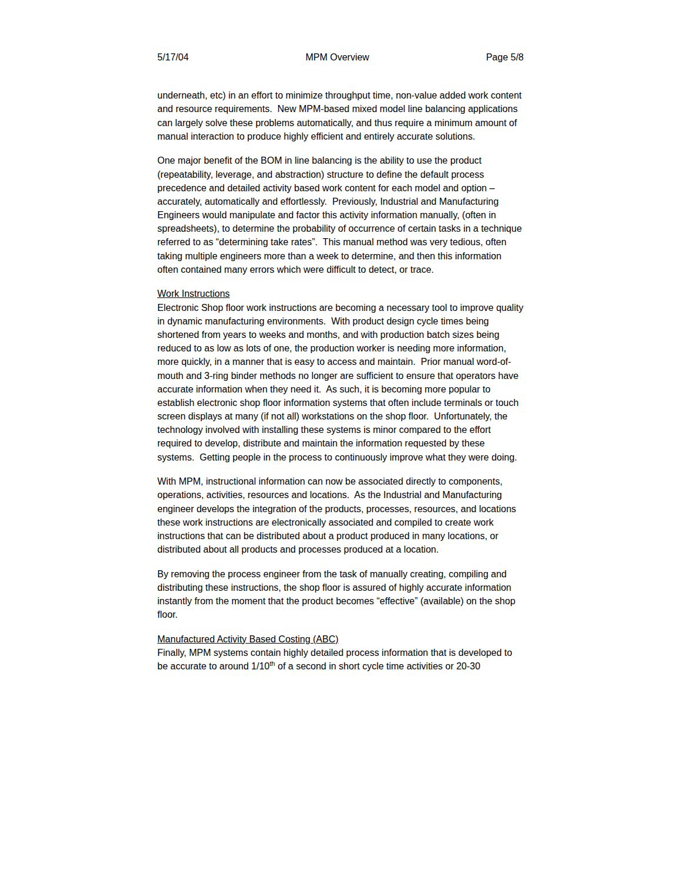5/17/04 MPM Overview Page 5/8
underneath, etc) in an effort to minimize throughput time, non-value added work content and resource requirements. New MPM-based mixed model line balancing applications can largely solve these problems automatically, and thus require a minimum amount of manual interaction to produce highly efficient and entirely accurate solutions.
One major benefit of the BOM in line balancing is the ability to use the product (repeatability, leverage, and abstraction) structure to define the default process precedence and detailed activity based work content for each model and option – accurately, automatically and effortlessly. Previously, Industrial and Manufacturing Engineers would manipulate and factor this activity information manually, (often in spreadsheets), to determine the probability of occurrence of certain tasks in a technique referred to as “determining take rates”. This manual method was very tedious, often taking multiple engineers more than a week to determine, and then this information often contained many errors which were difficult to detect, or trace.
Work Instructions
Electronic Shop floor work instructions are becoming a necessary tool to improve quality in dynamic manufacturing environments. With product design cycle times being shortened from years to weeks and months, and with production batch sizes being reduced to as low as lots of one, the production worker is needing more information, more quickly, in a manner that is easy to access and maintain. Prior manual word-of-mouth and 3-ring binder methods no longer are sufficient to ensure that operators have accurate information when they need it. As such, it is becoming more popular to establish electronic shop floor information systems that often include terminals or touch screen displays at many (if not all) workstations on the shop floor. Unfortunately, the technology involved with installing these systems is minor compared to the effort required to develop, distribute and maintain the information requested by these systems. Getting people in the process to continuously improve what they were doing.
With MPM, instructional information can now be associated directly to components, operations, activities, resources and locations. As the Industrial and Manufacturing engineer develops the integration of the products, processes, resources, and locations these work instructions are electronically associated and compiled to create work instructions that can be distributed about a product produced in many locations, or distributed about all products and processes produced at a location.
By removing the process engineer from the task of manually creating, compiling and distributing these instructions, the shop floor is assured of highly accurate information instantly from the moment that the product becomes “effective” (available) on the shop floor.
Manufactured Activity Based Costing (ABC)
Finally, MPM systems contain highly detailed process information that is developed to be accurate to around 1/10th of a second in short cycle time activities or 20-30